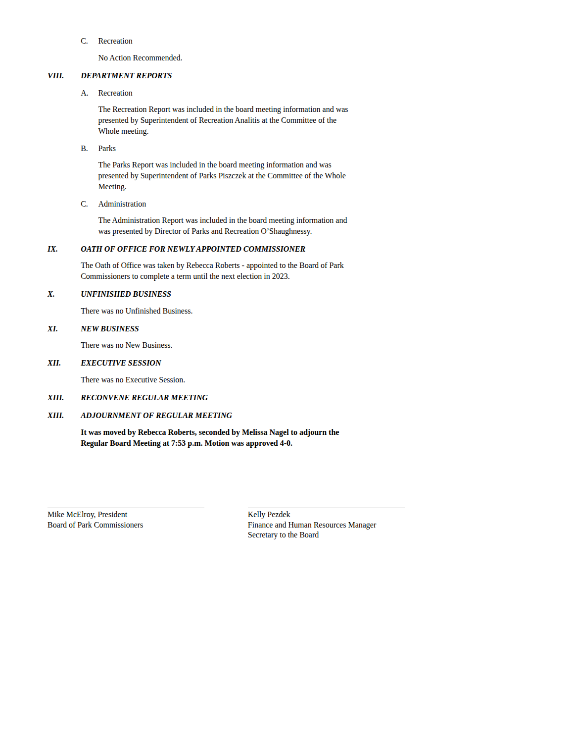C.
Recreation
No Action Recommended.
VIII.
Department Reports
A.
Recreation
The Recreation Report was included in the board meeting information and was presented by Superintendent of Recreation Analitis at the Committee of the Whole meeting.
B.
Parks
The Parks Report was included in the board meeting information and was presented by Superintendent of Parks Piszczek at the Committee of the Whole Meeting.
C.
Administration
The Administration Report was included in the board meeting information and was presented by Director of Parks and Recreation O’Shaughnessy.
IX.
Oath of Office for Newly Appointed Commissioner
The Oath of Office was taken by Rebecca Roberts - appointed to the Board of Park Commissioners to complete a term until the next election in 2023.
X.
Unfinished Business
There was no Unfinished Business.
XI.
New Business
There was no New Business.
XII.
Executive Session
There was no Executive Session.
XIII.
Reconvene Regular Meeting
XIII.
Adjournment of Regular Meeting
It was moved by Rebecca Roberts, seconded by Melissa Nagel to adjourn the Regular Board Meeting at 7:53 p.m. Motion was approved 4-0.
Mike McElroy, President
Board of Park Commissioners
Kelly Pezdek
Finance and Human Resources Manager
Secretary to the Board